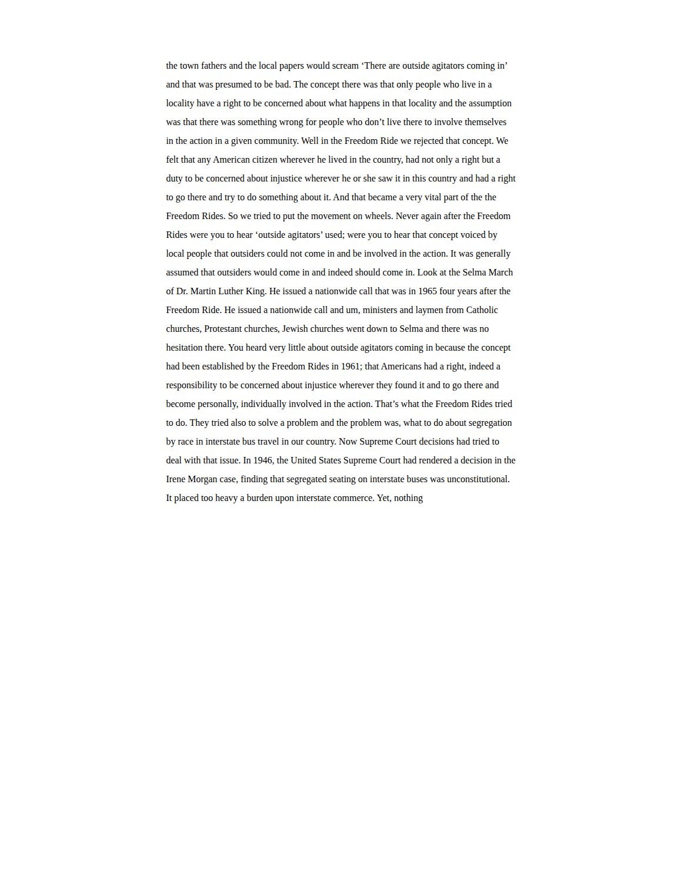the town fathers and the local papers would scream ‘There are outside agitators coming in’ and that was presumed to be bad. The concept there was that only people who live in a locality have a right to be concerned about what happens in that locality and the assumption was that there was something wrong for people who don’t live there to involve themselves in the action in a given community. Well in the Freedom Ride we rejected that concept. We felt that any American citizen wherever he lived in the country, had not only a right but a duty to be concerned about injustice wherever he or she saw it in this country and had a right to go there and try to do something about it. And that became a very vital part of the the Freedom Rides. So we tried to put the movement on wheels. Never again after the Freedom Rides were you to hear ‘outside agitators’ used; were you to hear that concept voiced by local people that outsiders could not come in and be involved in the action. It was generally assumed that outsiders would come in and indeed should come in. Look at the Selma March of Dr. Martin Luther King. He issued a nationwide call that was in 1965 four years after the Freedom Ride. He issued a nationwide call and um, ministers and laymen from Catholic churches, Protestant churches, Jewish churches went down to Selma and there was no hesitation there. You heard very little about outside agitators coming in because the concept had been established by the Freedom Rides in 1961; that Americans had a right, indeed a responsibility to be concerned about injustice wherever they found it and to go there and become personally, individually involved in the action. That’s what the Freedom Rides tried to do. They tried also to solve a problem and the problem was, what to do about segregation by race in interstate bus travel in our country. Now Supreme Court decisions had tried to deal with that issue. In 1946, the United States Supreme Court had rendered a decision in the Irene Morgan case, finding that segregated seating on interstate buses was unconstitutional. It placed too heavy a burden upon interstate commerce. Yet, nothing